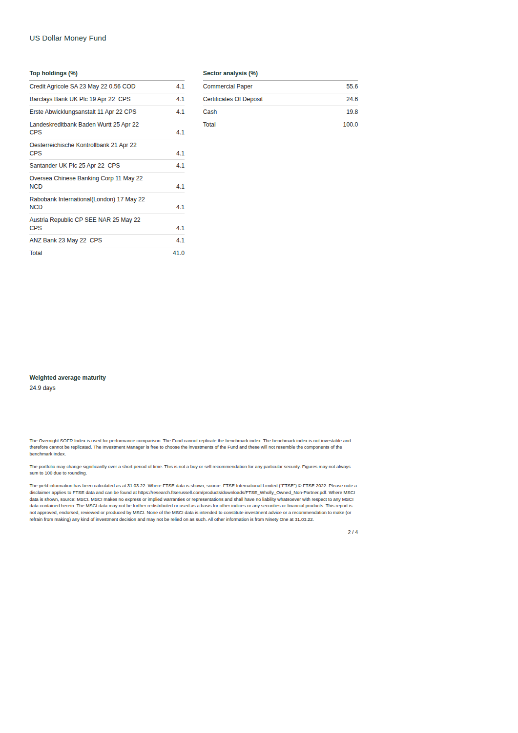US Dollar Money Fund
Top holdings (%)
| Credit Agricole SA 23 May 22 0.56 COD | 4.1 |
| Barclays Bank UK Plc 19 Apr 22 CPS | 4.1 |
| Erste Abwicklungsanstalt 11 Apr 22 CPS | 4.1 |
| Landeskreditbank Baden Wurtt 25 Apr 22 CPS | 4.1 |
| Oesterreichische Kontrollbank 21 Apr 22 CPS | 4.1 |
| Santander UK Plc 25 Apr 22 CPS | 4.1 |
| Oversea Chinese Banking Corp 11 May 22 NCD | 4.1 |
| Rabobank International(London) 17 May 22 NCD | 4.1 |
| Austria Republic CP SEE NAR 25 May 22 CPS | 4.1 |
| ANZ Bank 23 May 22 CPS | 4.1 |
| Total | 41.0 |
Sector analysis (%)
| Commercial Paper | 55.6 |
| Certificates Of Deposit | 24.6 |
| Cash | 19.8 |
| Total | 100.0 |
Weighted average maturity
24.9 days
The Overnight SOFR Index is used for performance comparison. The Fund cannot replicate the benchmark index. The benchmark index is not investable and therefore cannot be replicated. The Investment Manager is free to choose the investments of the Fund and these will not resemble the components of the benchmark index.
The portfolio may change significantly over a short period of time. This is not a buy or sell recommendation for any particular security. Figures may not always sum to 100 due to rounding.
The yield information has been calculated as at 31.03.22. Where FTSE data is shown, source: FTSE International Limited (“FTSE”) © FTSE 2022. Please note a disclaimer applies to FTSE data and can be found at https://research.ftserussell.com/products/downloads/FTSE_Wholly_Owned_Non-Partner.pdf. Where MSCI data is shown, source: MSCI. MSCI makes no express or implied warranties or representations and shall have no liability whatsoever with respect to any MSCI data contained herein. The MSCI data may not be further redistributed or used as a basis for other indices or any securities or financial products. This report is not approved, endorsed, reviewed or produced by MSCI. None of the MSCI data is intended to constitute investment advice or a recommendation to make (or refrain from making) any kind of investment decision and may not be relied on as such. All other information is from Ninety One at 31.03.22.
2 / 4